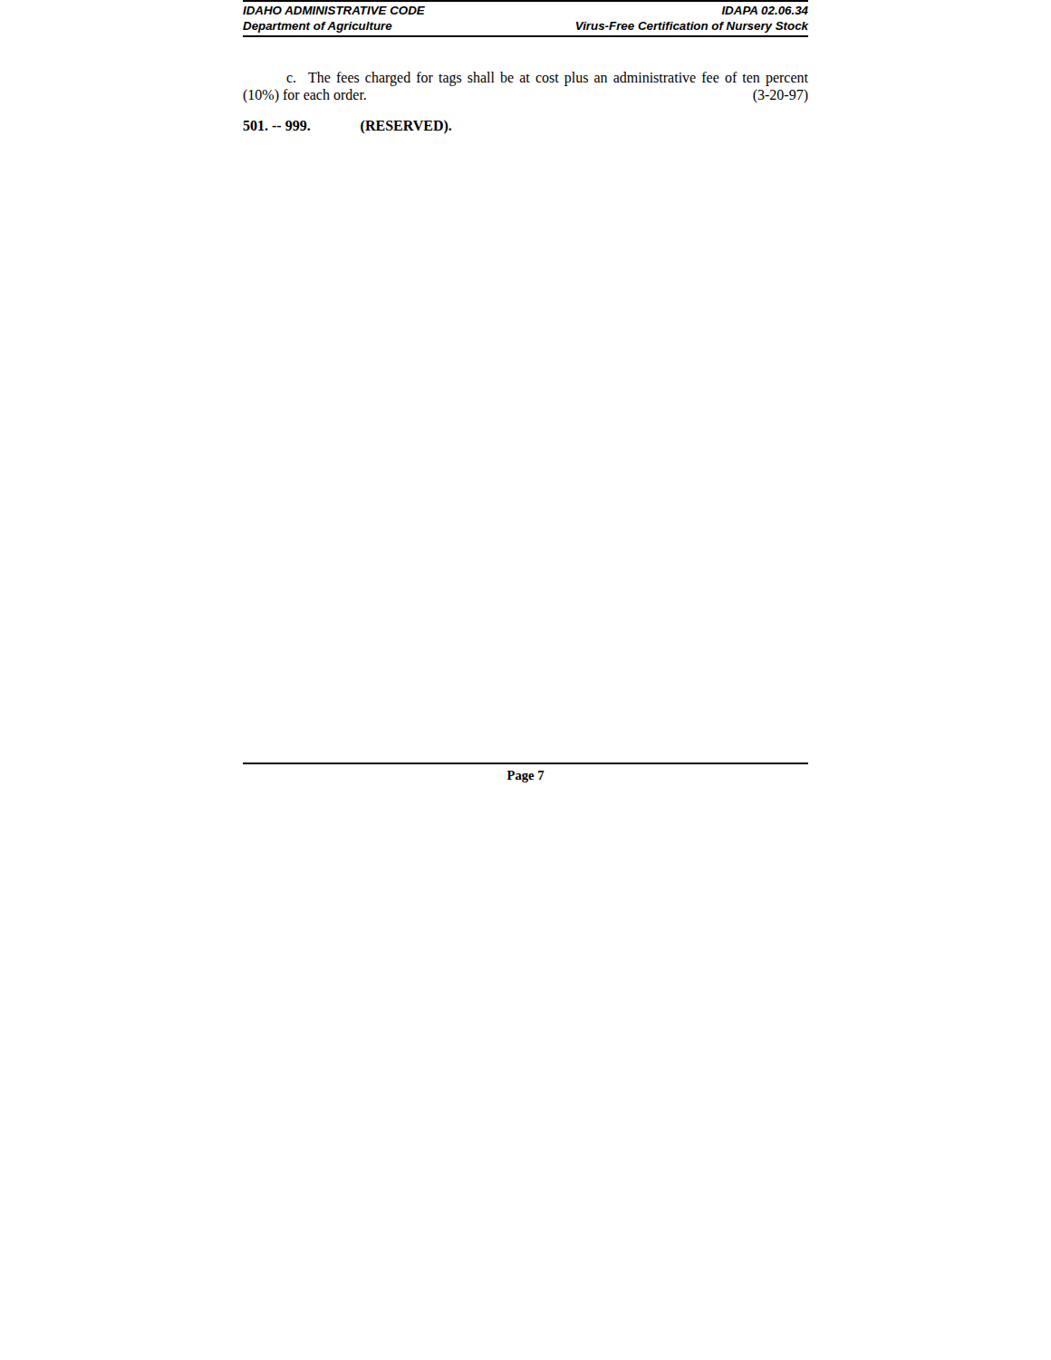IDAHO ADMINISTRATIVE CODE
Department of Agriculture
IDAPA 02.06.34
Virus-Free Certification of Nursery Stock
c. The fees charged for tags shall be at cost plus an administrative fee of ten percent (10%) for each order.(3-20-97)
501. -- 999.(RESERVED).
Page 7